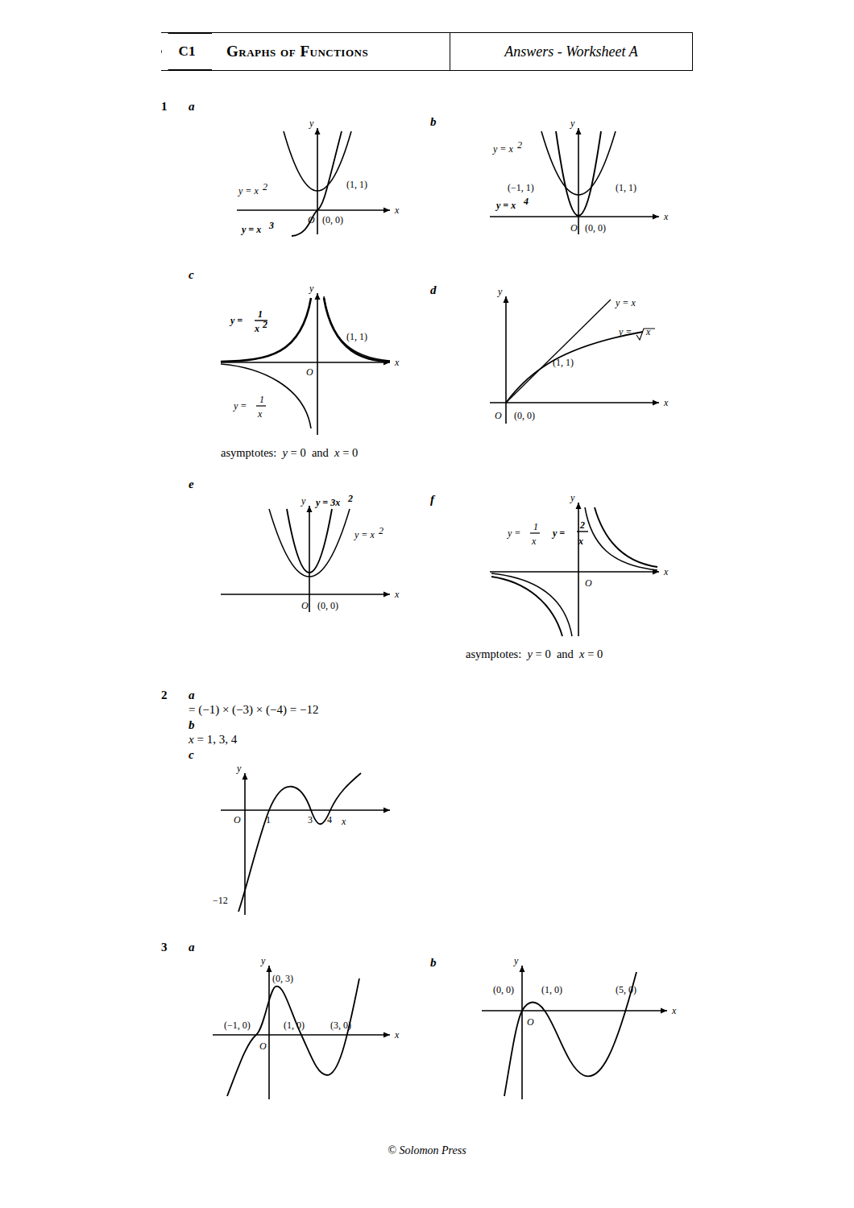C1
Graphs of Functions
Answers - Worksheet A
1
a
y = x2 y = x3 (1, 1) (0, 0) O x y
b
y = x2 y = x4 (−1, 1) (1, 1) (0, 0) O x y
c
y = 1 x2 y = 1 x (1, 1) O x y
asymptotes: y = 0 and x = 0
d
y = x y = x (1, 1) (0, 0) O x y
e
y = 3x2 y = x2 (0, 0) O x y
f
y = 1 x y = 2 x O x y
asymptotes: y = 0 and x = 0
2
a
= (−1) × (−3) × (−4) = −12
b
x = 1, 3, 4
c
O 1 3 4 x y −12
3
a
(0, 3) (−1, 0) (1, 0) (3, 0) O x y
b
(0, 0) (1, 0) (5, 0) O x y
© Solomon Press